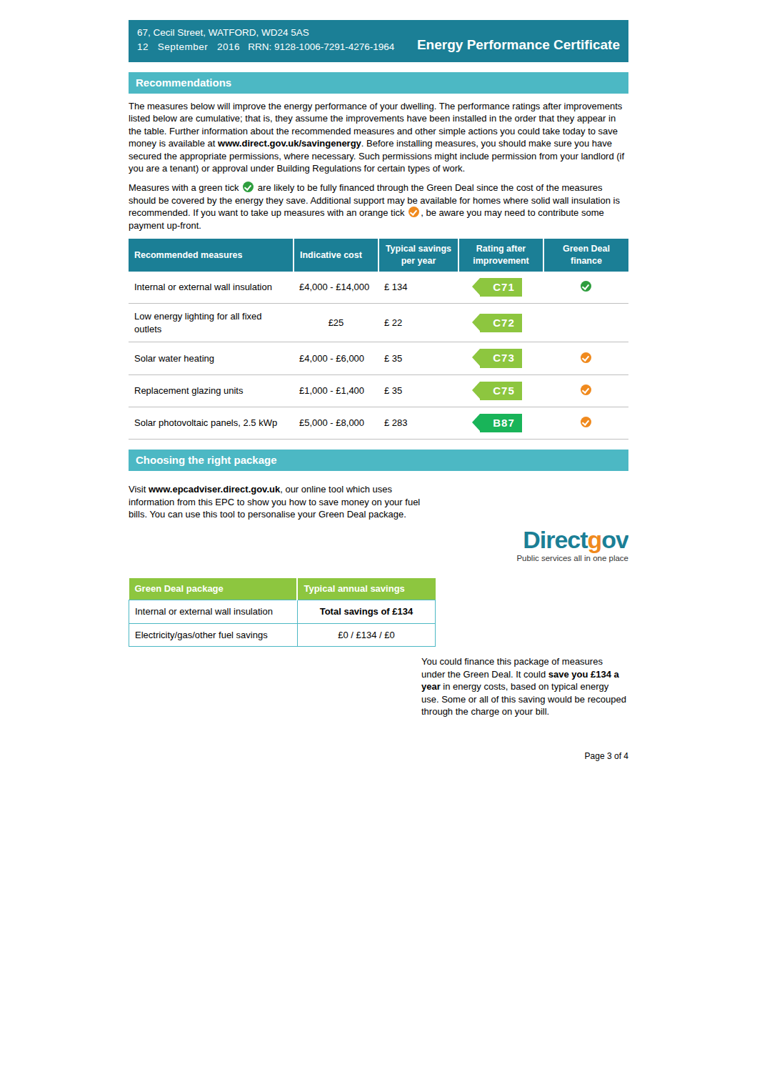67, Cecil Street, WATFORD, WD24 5AS
12 September 2016 RRN: 9128-1006-7291-4276-1964
Energy Performance Certificate
Recommendations
The measures below will improve the energy performance of your dwelling. The performance ratings after improvements listed below are cumulative; that is, they assume the improvements have been installed in the order that they appear in the table. Further information about the recommended measures and other simple actions you could take today to save money is available at www.direct.gov.uk/savingenergy. Before installing measures, you should make sure you have secured the appropriate permissions, where necessary. Such permissions might include permission from your landlord (if you are a tenant) or approval under Building Regulations for certain types of work.
Measures with a green tick are likely to be fully financed through the Green Deal since the cost of the measures should be covered by the energy they save. Additional support may be available for homes where solid wall insulation is recommended. If you want to take up measures with an orange tick , be aware you may need to contribute some payment up-front.
| Recommended measures | Indicative cost | Typical savings per year | Rating after improvement | Green Deal finance |
| --- | --- | --- | --- | --- |
| Internal or external wall insulation | £4,000 - £14,000 | £ 134 | C71 | |
| Low energy lighting for all fixed outlets | £25 | £ 22 | C72 | |
| Solar water heating | £4,000 - £6,000 | £ 35 | C73 | |
| Replacement glazing units | £1,000 - £1,400 | £ 35 | C75 | |
| Solar photovoltaic panels, 2.5 kWp | £5,000 - £8,000 | £ 283 | B87 | |
Choosing the right package
Visit www.epcadviser.direct.gov.uk, our online tool which uses information from this EPC to show you how to save money on your fuel bills. You can use this tool to personalise your Green Deal package.
Directgov
Public services all in one place
| Green Deal package | Typical annual savings |
| --- | --- |
| Internal or external wall insulation | Total savings of £134 |
| Electricity/gas/other fuel savings | £0 / £134 / £0 |
You could finance this package of measures under the Green Deal. It could save you £134 a year in energy costs, based on typical energy use. Some or all of this saving would be recouped through the charge on your bill.
Page 3 of 4